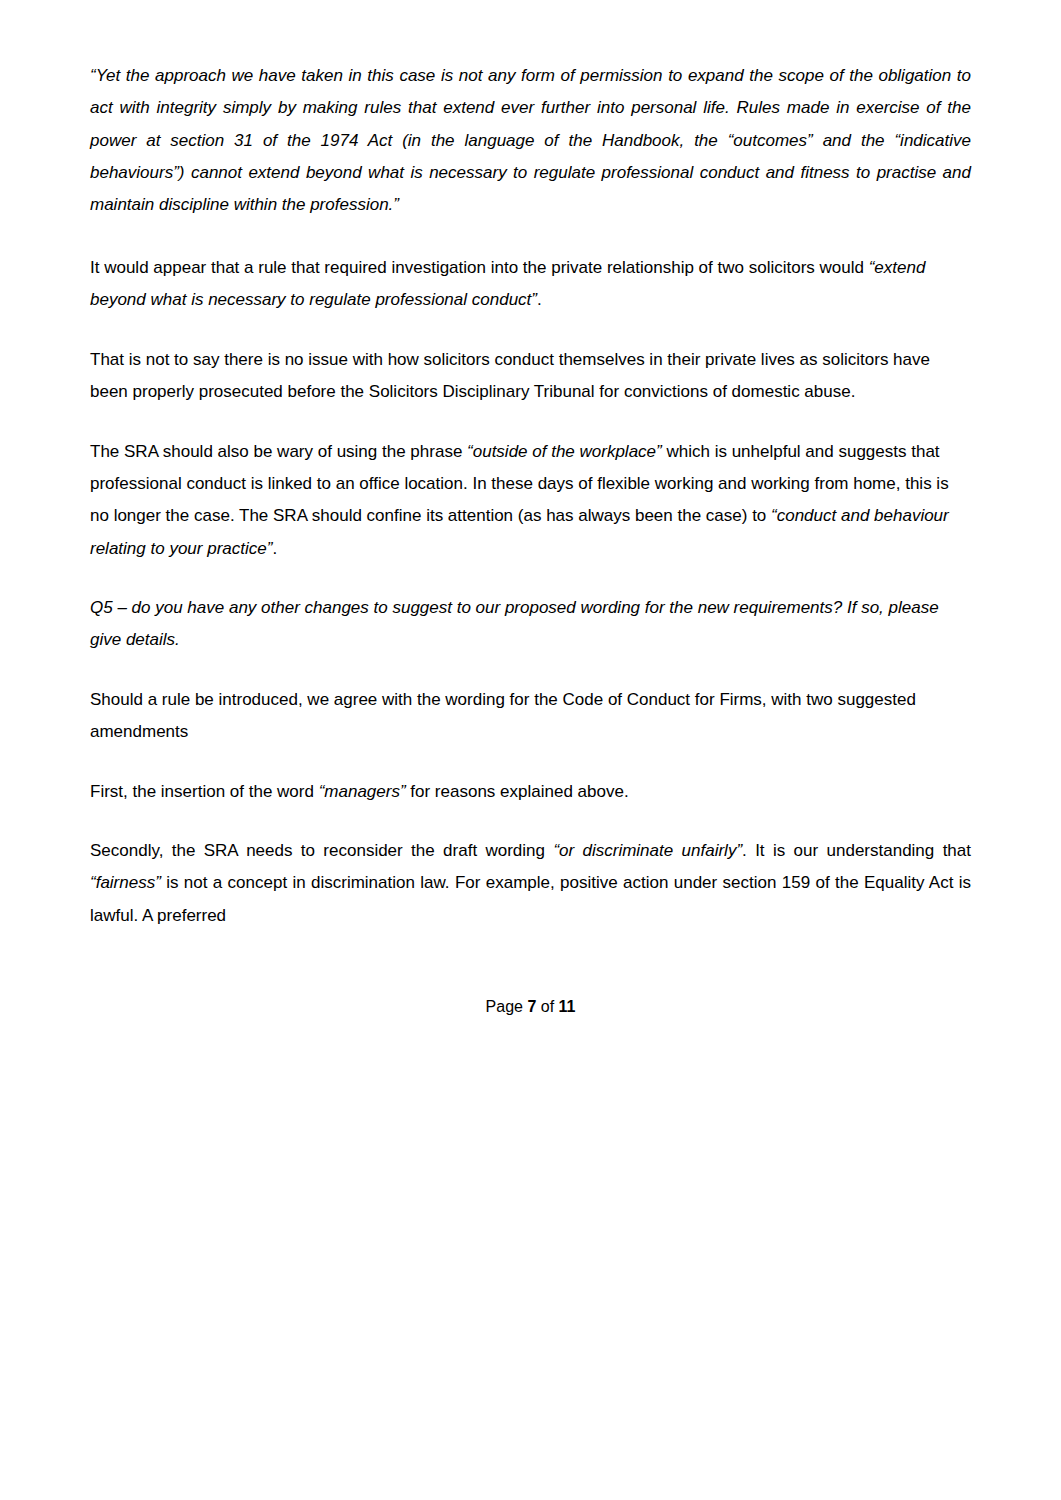“Yet the approach we have taken in this case is not any form of permission to expand the scope of the obligation to act with integrity simply by making rules that extend ever further into personal life. Rules made in exercise of the power at section 31 of the 1974 Act (in the language of the Handbook, the “outcomes” and the “indicative behaviours”) cannot extend beyond what is necessary to regulate professional conduct and fitness to practise and maintain discipline within the profession.”
It would appear that a rule that required investigation into the private relationship of two solicitors would “extend beyond what is necessary to regulate professional conduct”.
That is not to say there is no issue with how solicitors conduct themselves in their private lives as solicitors have been properly prosecuted before the Solicitors Disciplinary Tribunal for convictions of domestic abuse.
The SRA should also be wary of using the phrase “outside of the workplace” which is unhelpful and suggests that professional conduct is linked to an office location. In these days of flexible working and working from home, this is no longer the case. The SRA should confine its attention (as has always been the case) to “conduct and behaviour relating to your practice”.
Q5 – do you have any other changes to suggest to our proposed wording for the new requirements? If so, please give details.
Should a rule be introduced, we agree with the wording for the Code of Conduct for Firms, with two suggested amendments
First, the insertion of the word “managers” for reasons explained above.
Secondly, the SRA needs to reconsider the draft wording “or discriminate unfairly”. It is our understanding that “fairness” is not a concept in discrimination law. For example, positive action under section 159 of the Equality Act is lawful. A preferred
Page 7 of 11